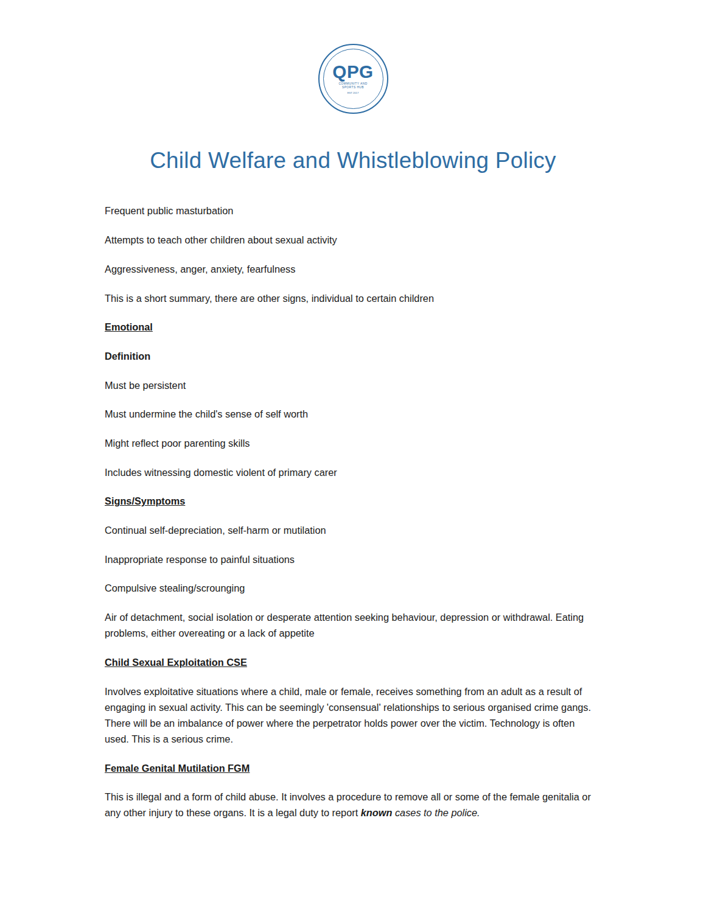QPG
COMMUNITY AND
SPORTS HUB
EST 2017
Child Welfare and Whistleblowing Policy
Frequent public masturbation
Attempts to teach other children about sexual activity
Aggressiveness, anger, anxiety, fearfulness
This is a short summary, there are other signs, individual to certain children
Emotional
Definition
Must be persistent
Must undermine the child's sense of self worth
Might reflect poor parenting skills
Includes witnessing domestic violent of primary carer
Signs/Symptoms
Continual self-depreciation, self-harm or mutilation
Inappropriate response to painful situations
Compulsive stealing/scrounging
Air of detachment, social isolation or desperate attention seeking behaviour, depression or withdrawal. Eating problems, either overeating or a lack of appetite
Child Sexual Exploitation CSE
Involves exploitative situations where a child, male or female, receives something from an adult as a result of engaging in sexual activity. This can be seemingly 'consensual' relationships to serious organised crime gangs. There will be an imbalance of power where the perpetrator holds power over the victim. Technology is often used. This is a serious crime.
Female Genital Mutilation FGM
This is illegal and a form of child abuse. It involves a procedure to remove all or some of the female genitalia or any other injury to these organs. It is a legal duty to report known cases to the police.